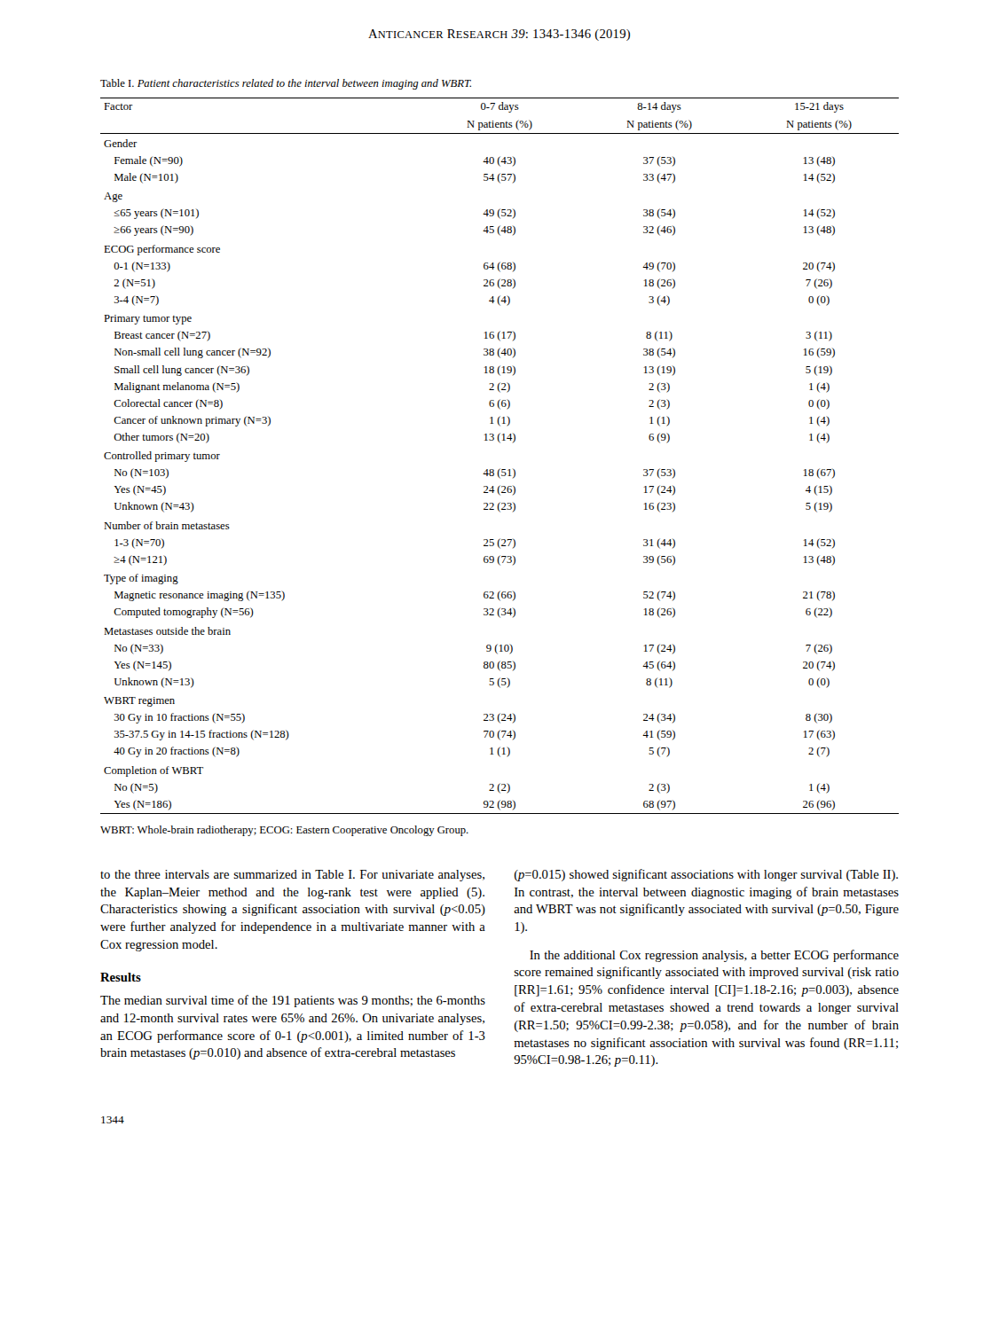ANTICANCER RESEARCH 39: 1343-1346 (2019)
Table I. Patient characteristics related to the interval between imaging and WBRT.
| Factor | 0-7 days | 8-14 days | 15-21 days |
| --- | --- | --- | --- |
| | N patients (%) | N patients (%) | N patients (%) |
| Gender | | | |
| Female (N=90) | 40 (43) | 37 (53) | 13 (48) |
| Male (N=101) | 54 (57) | 33 (47) | 14 (52) |
| Age | | | |
| ≤65 years (N=101) | 49 (52) | 38 (54) | 14 (52) |
| ≥66 years (N=90) | 45 (48) | 32 (46) | 13 (48) |
| ECOG performance score | | | |
| 0-1 (N=133) | 64 (68) | 49 (70) | 20 (74) |
| 2 (N=51) | 26 (28) | 18 (26) | 7 (26) |
| 3-4 (N=7) | 4 (4) | 3 (4) | 0 (0) |
| Primary tumor type | | | |
| Breast cancer (N=27) | 16 (17) | 8 (11) | 3 (11) |
| Non-small cell lung cancer (N=92) | 38 (40) | 38 (54) | 16 (59) |
| Small cell lung cancer (N=36) | 18 (19) | 13 (19) | 5 (19) |
| Malignant melanoma (N=5) | 2 (2) | 2 (3) | 1 (4) |
| Colorectal cancer (N=8) | 6 (6) | 2 (3) | 0 (0) |
| Cancer of unknown primary (N=3) | 1 (1) | 1 (1) | 1 (4) |
| Other tumors (N=20) | 13 (14) | 6 (9) | 1 (4) |
| Controlled primary tumor | | | |
| No (N=103) | 48 (51) | 37 (53) | 18 (67) |
| Yes (N=45) | 24 (26) | 17 (24) | 4 (15) |
| Unknown (N=43) | 22 (23) | 16 (23) | 5 (19) |
| Number of brain metastases | | | |
| 1-3 (N=70) | 25 (27) | 31 (44) | 14 (52) |
| ≥4 (N=121) | 69 (73) | 39 (56) | 13 (48) |
| Type of imaging | | | |
| Magnetic resonance imaging (N=135) | 62 (66) | 52 (74) | 21 (78) |
| Computed tomography (N=56) | 32 (34) | 18 (26) | 6 (22) |
| Metastases outside the brain | | | |
| No (N=33) | 9 (10) | 17 (24) | 7 (26) |
| Yes (N=145) | 80 (85) | 45 (64) | 20 (74) |
| Unknown (N=13) | 5 (5) | 8 (11) | 0 (0) |
| WBRT regimen | | | |
| 30 Gy in 10 fractions (N=55) | 23 (24) | 24 (34) | 8 (30) |
| 35-37.5 Gy in 14-15 fractions (N=128) | 70 (74) | 41 (59) | 17 (63) |
| 40 Gy in 20 fractions (N=8) | 1 (1) | 5 (7) | 2 (7) |
| Completion of WBRT | | | |
| No (N=5) | 2 (2) | 2 (3) | 1 (4) |
| Yes (N=186) | 92 (98) | 68 (97) | 26 (96) |
WBRT: Whole-brain radiotherapy; ECOG: Eastern Cooperative Oncology Group.
to the three intervals are summarized in Table I. For univariate analyses, the Kaplan–Meier method and the log-rank test were applied (5). Characteristics showing a significant association with survival (p<0.05) were further analyzed for independence in a multivariate manner with a Cox regression model.
Results
The median survival time of the 191 patients was 9 months; the 6-months and 12-month survival rates were 65% and 26%. On univariate analyses, an ECOG performance score of 0-1 (p<0.001), a limited number of 1-3 brain metastases (p=0.010) and absence of extra-cerebral metastases
(p=0.015) showed significant associations with longer survival (Table II). In contrast, the interval between diagnostic imaging of brain metastases and WBRT was not significantly associated with survival (p=0.50, Figure 1).
In the additional Cox regression analysis, a better ECOG performance score remained significantly associated with improved survival (risk ratio [RR]=1.61; 95% confidence interval [CI]=1.18-2.16; p=0.003), absence of extra-cerebral metastases showed a trend towards a longer survival (RR=1.50; 95%CI=0.99-2.38; p=0.058), and for the number of brain metastases no significant association with survival was found (RR=1.11; 95%CI=0.98-1.26; p=0.11).
1344